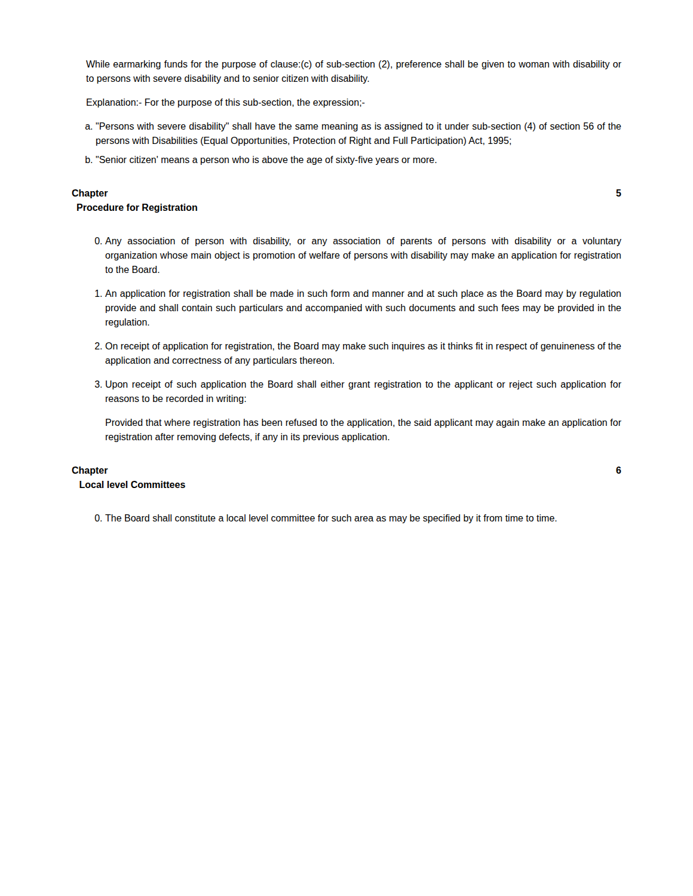While earmarking funds for the purpose of clause:(c) of sub-section (2), preference shall be given to woman with disability or to persons with severe disability and to senior citizen with disability.
Explanation:- For the purpose of this sub-section, the expression;-
"Persons with severe disability" shall have the same meaning as is assigned to it under sub-section (4) of section 56 of the persons with Disabilities (Equal Opportunities, Protection of Right and Full Participation) Act, 1995;
"Senior citizen' means a person who is above the age of sixty-five years or more.
Chapter 5
Procedure for Registration
Any association of person with disability, or any association of parents of persons with disability or a voluntary organization whose main object is promotion of welfare of persons with disability may make an application for registration to the Board.
An application for registration shall be made in such form and manner and at such place as the Board may by regulation provide and shall contain such particulars and accompanied with such documents and such fees may be provided in the regulation.
On receipt of application for registration, the Board may make such inquires as it thinks fit in respect of genuineness of the application and correctness of any particulars thereon.
Upon receipt of such application the Board shall either grant registration to the applicant or reject such application for reasons to be recorded in writing:
Provided that where registration has been refused to the application, the said applicant may again make an application for registration after removing defects, if any in its previous application.
Chapter 6
Local level Committees
The Board shall constitute a local level committee for such area as may be specified by it from time to time.